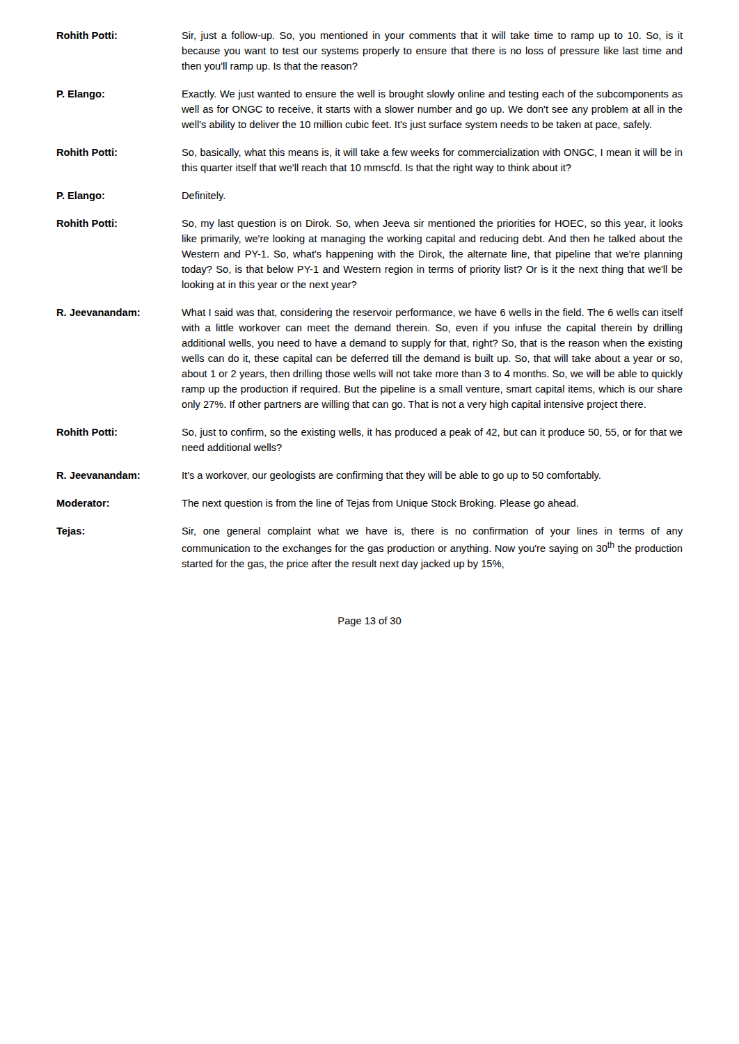Rohith Potti:
Sir, just a follow-up. So, you mentioned in your comments that it will take time to ramp up to 10. So, is it because you want to test our systems properly to ensure that there is no loss of pressure like last time and then you'll ramp up. Is that the reason?
P. Elango:
Exactly. We just wanted to ensure the well is brought slowly online and testing each of the subcomponents as well as for ONGC to receive, it starts with a slower number and go up. We don't see any problem at all in the well's ability to deliver the 10 million cubic feet. It's just surface system needs to be taken at pace, safely.
Rohith Potti:
So, basically, what this means is, it will take a few weeks for commercialization with ONGC, I mean it will be in this quarter itself that we'll reach that 10 mmscfd. Is that the right way to think about it?
P. Elango:
Definitely.
Rohith Potti:
So, my last question is on Dirok. So, when Jeeva sir mentioned the priorities for HOEC, so this year, it looks like primarily, we're looking at managing the working capital and reducing debt. And then he talked about the Western and PY-1. So, what's happening with the Dirok, the alternate line, that pipeline that we're planning today? So, is that below PY-1 and Western region in terms of priority list? Or is it the next thing that we'll be looking at in this year or the next year?
R. Jeevanandam:
What I said was that, considering the reservoir performance, we have 6 wells in the field. The 6 wells can itself with a little workover can meet the demand therein. So, even if you infuse the capital therein by drilling additional wells, you need to have a demand to supply for that, right? So, that is the reason when the existing wells can do it, these capital can be deferred till the demand is built up. So, that will take about a year or so, about 1 or 2 years, then drilling those wells will not take more than 3 to 4 months. So, we will be able to quickly ramp up the production if required. But the pipeline is a small venture, smart capital items, which is our share only 27%. If other partners are willing that can go. That is not a very high capital intensive project there.
Rohith Potti:
So, just to confirm, so the existing wells, it has produced a peak of 42, but can it produce 50, 55, or for that we need additional wells?
R. Jeevanandam:
It's a workover, our geologists are confirming that they will be able to go up to 50 comfortably.
Moderator:
The next question is from the line of Tejas from Unique Stock Broking. Please go ahead.
Tejas:
Sir, one general complaint what we have is, there is no confirmation of your lines in terms of any communication to the exchanges for the gas production or anything. Now you're saying on 30th the production started for the gas, the price after the result next day jacked up by 15%,
Page 13 of 30